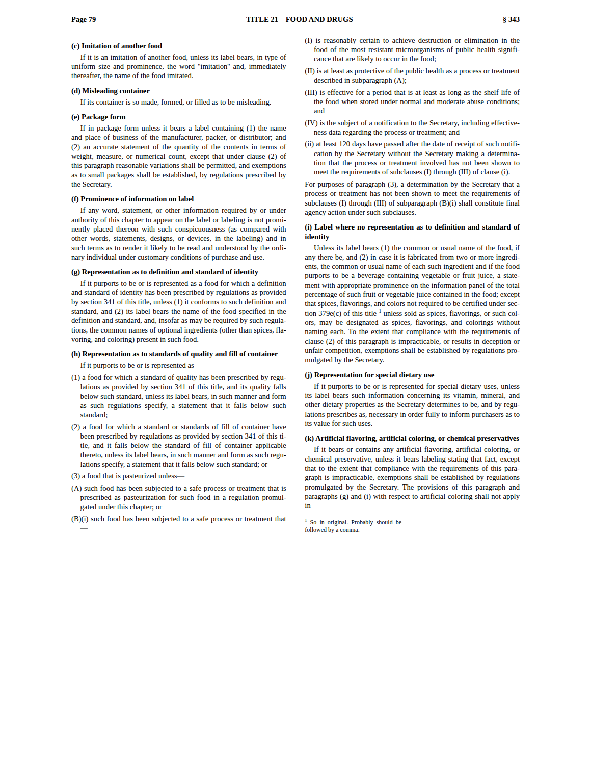Page 79 TITLE 21—FOOD AND DRUGS § 343
(c) Imitation of another food
If it is an imitation of another food, unless its label bears, in type of uniform size and prominence, the word ''imitation'' and, immediately thereafter, the name of the food imitated.
(d) Misleading container
If its container is so made, formed, or filled as to be misleading.
(e) Package form
If in package form unless it bears a label containing (1) the name and place of business of the manufacturer, packer, or distributor; and (2) an accurate statement of the quantity of the contents in terms of weight, measure, or numerical count, except that under clause (2) of this paragraph reasonable variations shall be permitted, and exemptions as to small packages shall be established, by regulations prescribed by the Secretary.
(f) Prominence of information on label
If any word, statement, or other information required by or under authority of this chapter to appear on the label or labeling is not prominently placed thereon with such conspicuousness (as compared with other words, statements, designs, or devices, in the labeling) and in such terms as to render it likely to be read and understood by the ordinary individual under customary conditions of purchase and use.
(g) Representation as to definition and standard of identity
If it purports to be or is represented as a food for which a definition and standard of identity has been prescribed by regulations as provided by section 341 of this title, unless (1) it conforms to such definition and standard, and (2) its label bears the name of the food specified in the definition and standard, and, insofar as may be required by such regulations, the common names of optional ingredients (other than spices, flavoring, and coloring) present in such food.
(h) Representation as to standards of quality and fill of container
If it purports to be or is represented as—
(1) a food for which a standard of quality has been prescribed by regulations as provided by section 341 of this title, and its quality falls below such standard, unless its label bears, in such manner and form as such regulations specify, a statement that it falls below such standard;
(2) a food for which a standard or standards of fill of container have been prescribed by regulations as provided by section 341 of this title, and it falls below the standard of fill of container applicable thereto, unless its label bears, in such manner and form as such regulations specify, a statement that it falls below such standard; or
(3) a food that is pasteurized unless—
(A) such food has been subjected to a safe process or treatment that is prescribed as pasteurization for such food in a regulation promulgated under this chapter; or
(B)(i) such food has been subjected to a safe process or treatment that—
(I) is reasonably certain to achieve destruction or elimination in the food of the most resistant microorganisms of public health significance that are likely to occur in the food;
(II) is at least as protective of the public health as a process or treatment described in subparagraph (A);
(III) is effective for a period that is at least as long as the shelf life of the food when stored under normal and moderate abuse conditions; and
(IV) is the subject of a notification to the Secretary, including effectiveness data regarding the process or treatment; and
(ii) at least 120 days have passed after the date of receipt of such notification by the Secretary without the Secretary making a determination that the process or treatment involved has not been shown to meet the requirements of subclauses (I) through (III) of clause (i).
For purposes of paragraph (3), a determination by the Secretary that a process or treatment has not been shown to meet the requirements of subclauses (I) through (III) of subparagraph (B)(i) shall constitute final agency action under such subclauses.
(i) Label where no representation as to definition and standard of identity
Unless its label bears (1) the common or usual name of the food, if any there be, and (2) in case it is fabricated from two or more ingredients, the common or usual name of each such ingredient and if the food purports to be a beverage containing vegetable or fruit juice, a statement with appropriate prominence on the information panel of the total percentage of such fruit or vegetable juice contained in the food; except that spices, flavorings, and colors not required to be certified under section 379e(c) of this title 1 unless sold as spices, flavorings, or such colors, may be designated as spices, flavorings, and colorings without naming each. To the extent that compliance with the requirements of clause (2) of this paragraph is impracticable, or results in deception or unfair competition, exemptions shall be established by regulations promulgated by the Secretary.
(j) Representation for special dietary use
If it purports to be or is represented for special dietary uses, unless its label bears such information concerning its vitamin, mineral, and other dietary properties as the Secretary determines to be, and by regulations prescribes as, necessary in order fully to inform purchasers as to its value for such uses.
(k) Artificial flavoring, artificial coloring, or chemical preservatives
If it bears or contains any artificial flavoring, artificial coloring, or chemical preservative, unless it bears labeling stating that fact, except that to the extent that compliance with the requirements of this paragraph is impracticable, exemptions shall be established by regulations promulgated by the Secretary. The provisions of this paragraph and paragraphs (g) and (i) with respect to artificial coloring shall not apply in
1 So in original. Probably should be followed by a comma.